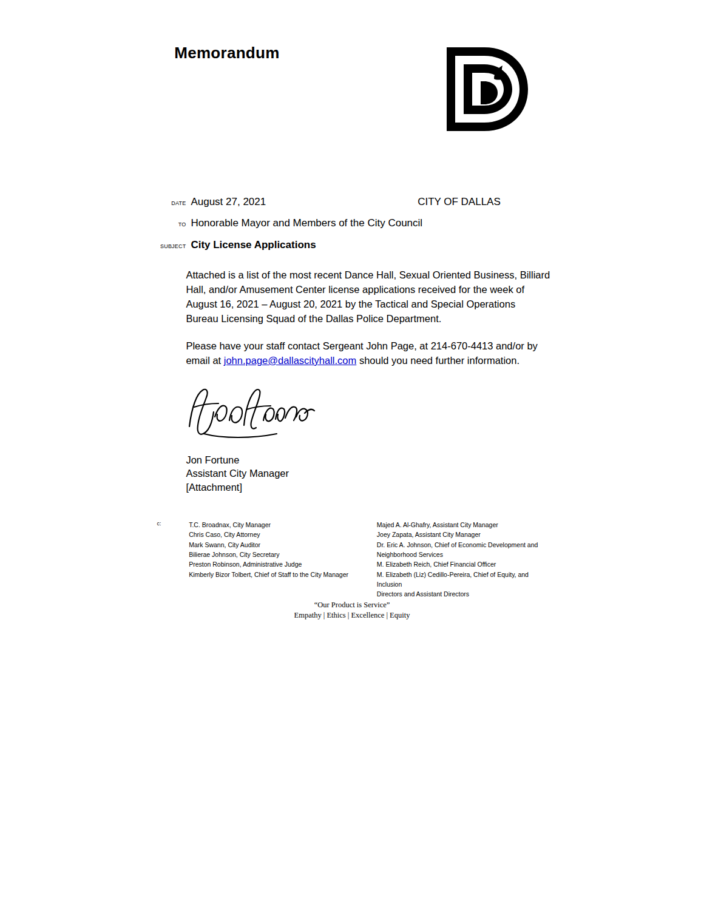Memorandum
Date August 27, 2021 CITY OF DALLAS
To Honorable Mayor and Members of the City Council
Subject City License Applications
Attached is a list of the most recent Dance Hall, Sexual Oriented Business, Billiard Hall, and/or Amusement Center license applications received for the week of August 16, 2021 – August 20, 2021 by the Tactical and Special Operations Bureau Licensing Squad of the Dallas Police Department.
Please have your staff contact Sergeant John Page, at 214-670-4413 and/or by email at john.page@dallascityhall.com should you need further information.
Jon Fortune
Assistant City Manager
[Attachment]
c:
T.C. Broadnax, City Manager
Chris Caso, City Attorney
Mark Swann, City Auditor
Bilierae Johnson, City Secretary
Preston Robinson, Administrative Judge
Kimberly Bizor Tolbert, Chief of Staff to the City Manager
Majed A. Al-Ghafry, Assistant City Manager
Joey Zapata, Assistant City Manager
Dr. Eric A. Johnson, Chief of Economic Development and Neighborhood Services
M. Elizabeth Reich, Chief Financial Officer
M. Elizabeth (Liz) Cedillo-Pereira, Chief of Equity, and Inclusion
Directors and Assistant Directors
“Our Product is Service”
Empathy | Ethics | Excellence | Equity